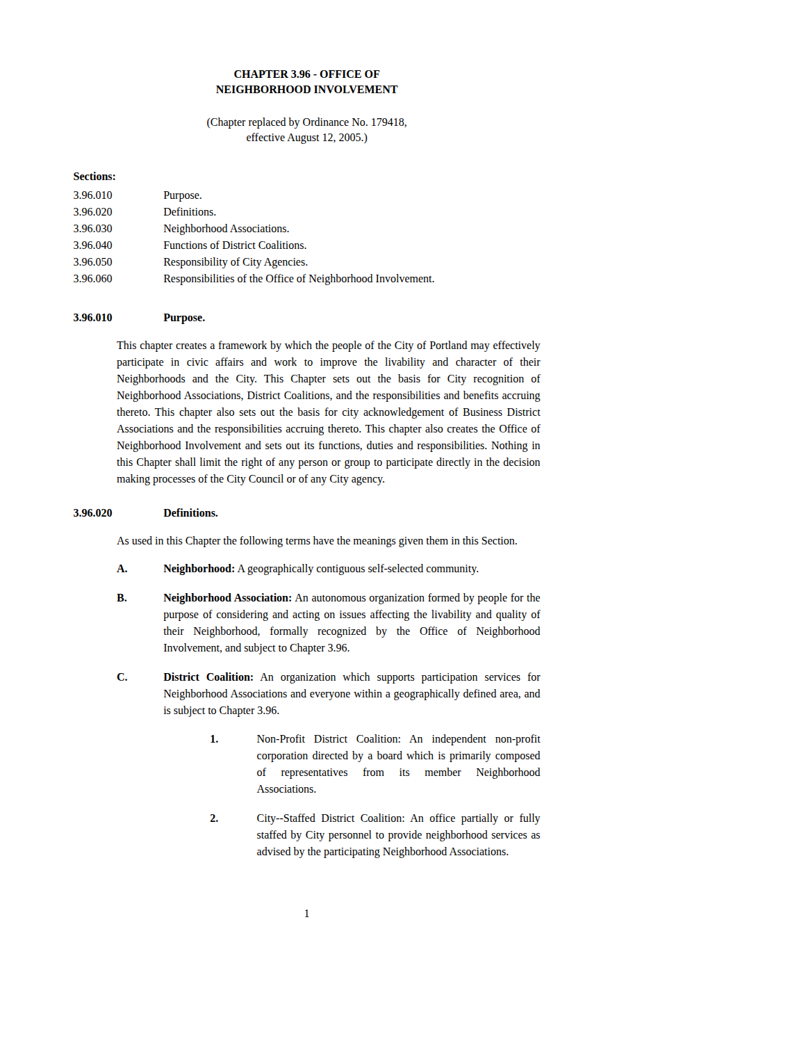CHAPTER 3.96 - OFFICE OF
NEIGHBORHOOD INVOLVEMENT
(Chapter replaced by Ordinance No. 179418,
effective August 12, 2005.)
Sections:
| 3.96.010 | Purpose. |
| 3.96.020 | Definitions. |
| 3.96.030 | Neighborhood Associations. |
| 3.96.040 | Functions of District Coalitions. |
| 3.96.050 | Responsibility of City Agencies. |
| 3.96.060 | Responsibilities of the Office of Neighborhood Involvement. |
3.96.010 Purpose.
This chapter creates a framework by which the people of the City of Portland may effectively participate in civic affairs and work to improve the livability and character of their Neighborhoods and the City. This Chapter sets out the basis for City recognition of Neighborhood Associations, District Coalitions, and the responsibilities and benefits accruing thereto. This chapter also sets out the basis for city acknowledgement of Business District Associations and the responsibilities accruing thereto. This chapter also creates the Office of Neighborhood Involvement and sets out its functions, duties and responsibilities. Nothing in this Chapter shall limit the right of any person or group to participate directly in the decision making processes of the City Council or of any City agency.
3.96.020 Definitions.
As used in this Chapter the following terms have the meanings given them in this Section.
A.
Neighborhood: A geographically contiguous self-selected community.
B.
Neighborhood Association: An autonomous organization formed by people for the purpose of considering and acting on issues affecting the livability and quality of their Neighborhood, formally recognized by the Office of Neighborhood Involvement, and subject to Chapter 3.96.
C.
District Coalition: An organization which supports participation services for Neighborhood Associations and everyone within a geographically defined area, and is subject to Chapter 3.96.
1.
Non-Profit District Coalition: An independent non-profit corporation directed by a board which is primarily composed of representatives from its member Neighborhood Associations.
2.
City--Staffed District Coalition: An office partially or fully staffed by City personnel to provide neighborhood services as advised by the participating Neighborhood Associations.
1